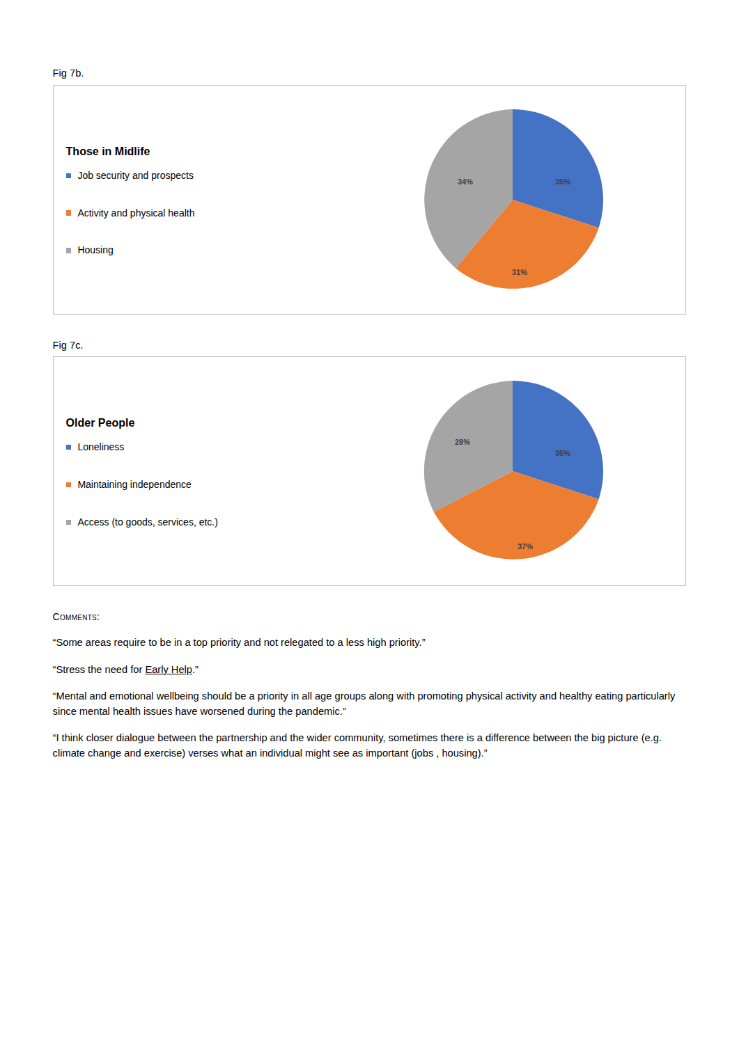Fig 7b.
Those in Midlife
Job security and prospects
Activity and physical health
Housing
35% 31% 34%
Fig 7c.
Older People
Loneliness
Maintaining independence
Access (to goods, services, etc.)
35% 37% 28%
Comments:
“Some areas require to be in a top priority and not relegated to a less high priority.”
“Stress the need for Early Help.”
“Mental and emotional wellbeing should be a priority in all age groups along with promoting physical activity and healthy eating particularly since mental health issues have worsened during the pandemic.”
“I think closer dialogue between the partnership and the wider community, sometimes there is a difference between the big picture (e.g. climate change and exercise) verses what an individual might see as important (jobs , housing).”